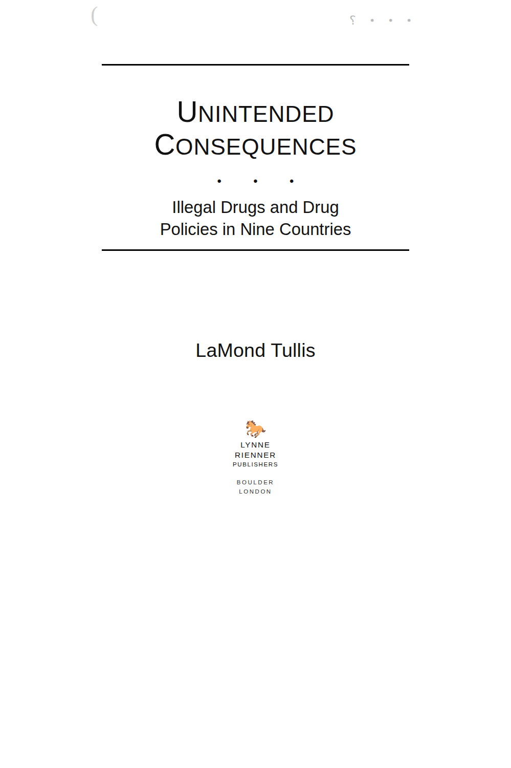(
⸮ • • •
UNINTENDED
CONSEQUENCES
•••
Illegal Drugs and Drug
Policies in Nine Countries
LaMond Tullis
🐎 LYNNE RIENNER PUBLISHERS
BOULDER
LONDON